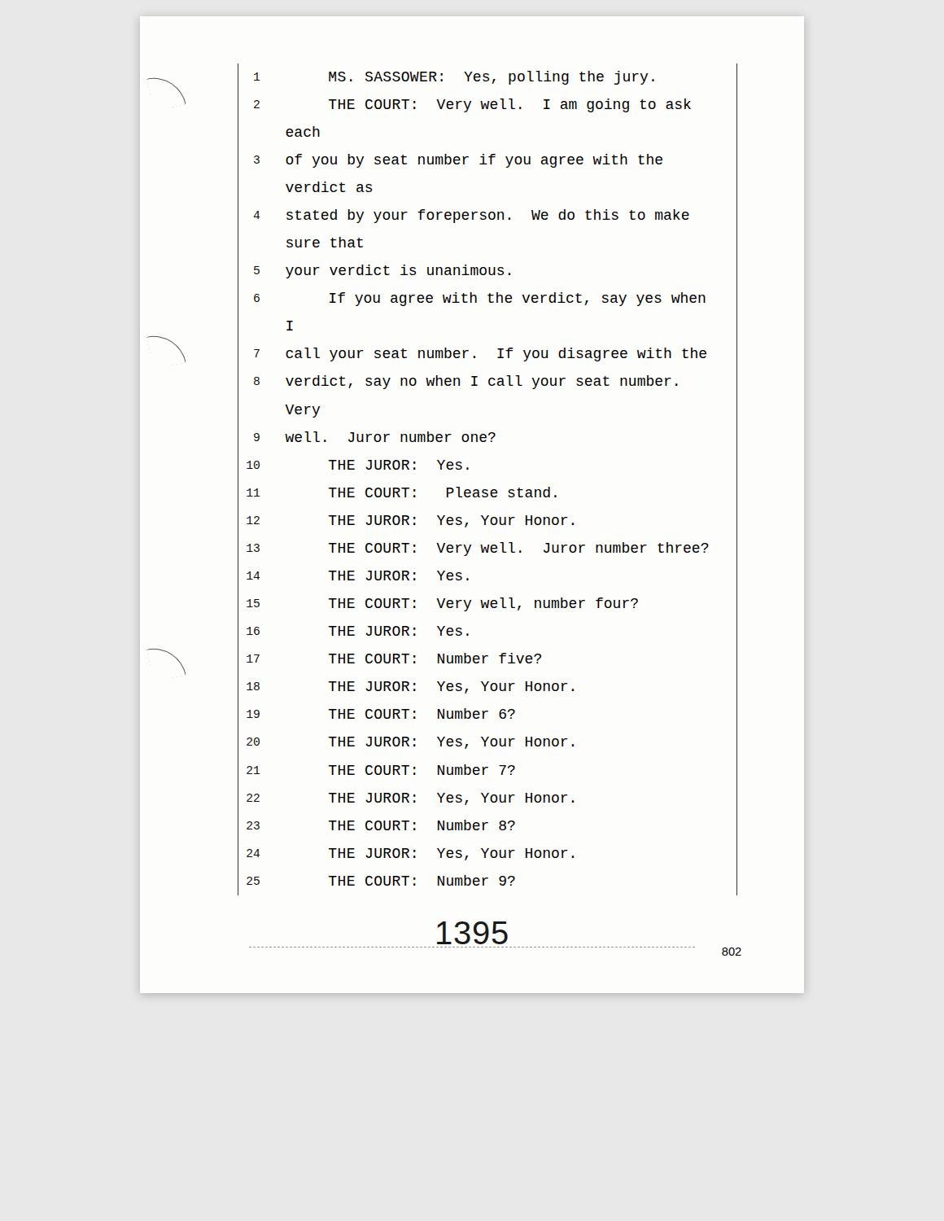MS. SASSOWER: Yes, polling the jury.
THE COURT: Very well. I am going to ask each
of you by seat number if you agree with the verdict as
stated by your foreperson. We do this to make sure that
your verdict is unanimous.
If you agree with the verdict, say yes when I
call your seat number. If you disagree with the
verdict, say no when I call your seat number. Very
well. Juror number one?
THE JUROR: Yes.
THE COURT: Please stand.
THE JUROR: Yes, Your Honor.
THE COURT: Very well. Juror number three?
THE JUROR: Yes.
THE COURT: Very well, number four?
THE JUROR: Yes.
THE COURT: Number five?
THE JUROR: Yes, Your Honor.
THE COURT: Number 6?
THE JUROR: Yes, Your Honor.
THE COURT: Number 7?
THE JUROR: Yes, Your Honor.
THE COURT: Number 8?
THE JUROR: Yes, Your Honor.
THE COURT: Number 9?
1395
802